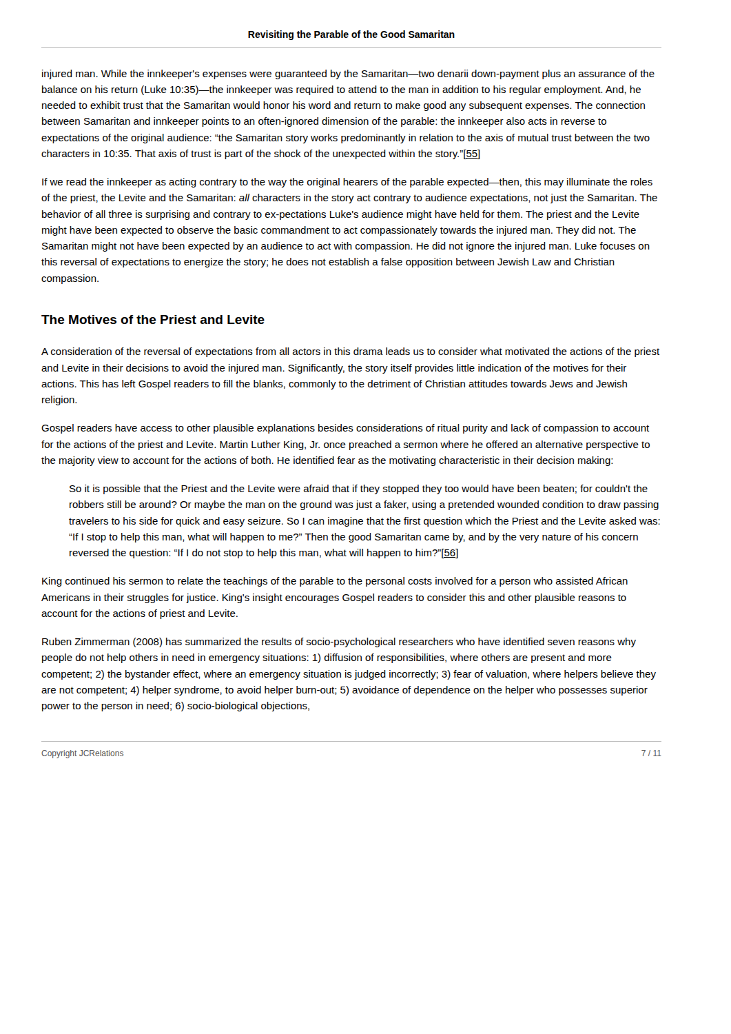Revisiting the Parable of the Good Samaritan
injured man. While the innkeeper's expenses were guaranteed by the Samaritan—two denarii down-payment plus an assurance of the balance on his return (Luke 10:35)—the innkeeper was required to attend to the man in addition to his regular employment. And, he needed to exhibit trust that the Samaritan would honor his word and return to make good any subsequent expenses. The connection between Samaritan and innkeeper points to an often-ignored dimension of the parable: the innkeeper also acts in reverse to expectations of the original audience: “the Samaritan story works predominantly in relation to the axis of mutual trust between the two characters in 10:35. That axis of trust is part of the shock of the unexpected within the story.”[55]
If we read the innkeeper as acting contrary to the way the original hearers of the parable expected—then, this may illuminate the roles of the priest, the Levite and the Samaritan: all characters in the story act contrary to audience expectations, not just the Samaritan. The behavior of all three is surprising and contrary to ex-pectations Luke's audience might have held for them. The priest and the Levite might have been expected to observe the basic commandment to act compassionately towards the injured man. They did not. The Samaritan might not have been expected by an audience to act with compassion. He did not ignore the injured man. Luke focuses on this reversal of expectations to energize the story; he does not establish a false opposition between Jewish Law and Christian compassion.
The Motives of the Priest and Levite
A consideration of the reversal of expectations from all actors in this drama leads us to consider what motivated the actions of the priest and Levite in their decisions to avoid the injured man. Significantly, the story itself provides little indication of the motives for their actions. This has left Gospel readers to fill the blanks, commonly to the detriment of Christian attitudes towards Jews and Jewish religion.
Gospel readers have access to other plausible explanations besides considerations of ritual purity and lack of compassion to account for the actions of the priest and Levite. Martin Luther King, Jr. once preached a sermon where he offered an alternative perspective to the majority view to account for the actions of both. He identified fear as the motivating characteristic in their decision making:
So it is possible that the Priest and the Levite were afraid that if they stopped they too would have been beaten; for couldn't the robbers still be around? Or maybe the man on the ground was just a faker, using a pretended wounded condition to draw passing travelers to his side for quick and easy seizure. So I can imagine that the first question which the Priest and the Levite asked was: “If I stop to help this man, what will happen to me?” Then the good Samaritan came by, and by the very nature of his concern reversed the question: “If I do not stop to help this man, what will happen to him?”[56]
King continued his sermon to relate the teachings of the parable to the personal costs involved for a person who assisted African Americans in their struggles for justice. King's insight encourages Gospel readers to consider this and other plausible reasons to account for the actions of priest and Levite.
Ruben Zimmerman (2008) has summarized the results of socio-psychological researchers who have identified seven reasons why people do not help others in need in emergency situations: 1) diffusion of responsibilities, where others are present and more competent; 2) the bystander effect, where an emergency situation is judged incorrectly; 3) fear of valuation, where helpers believe they are not competent; 4) helper syndrome, to avoid helper burn-out; 5) avoidance of dependence on the helper who possesses superior power to the person in need; 6) socio-biological objections,
Copyright JCRelations 7 / 11